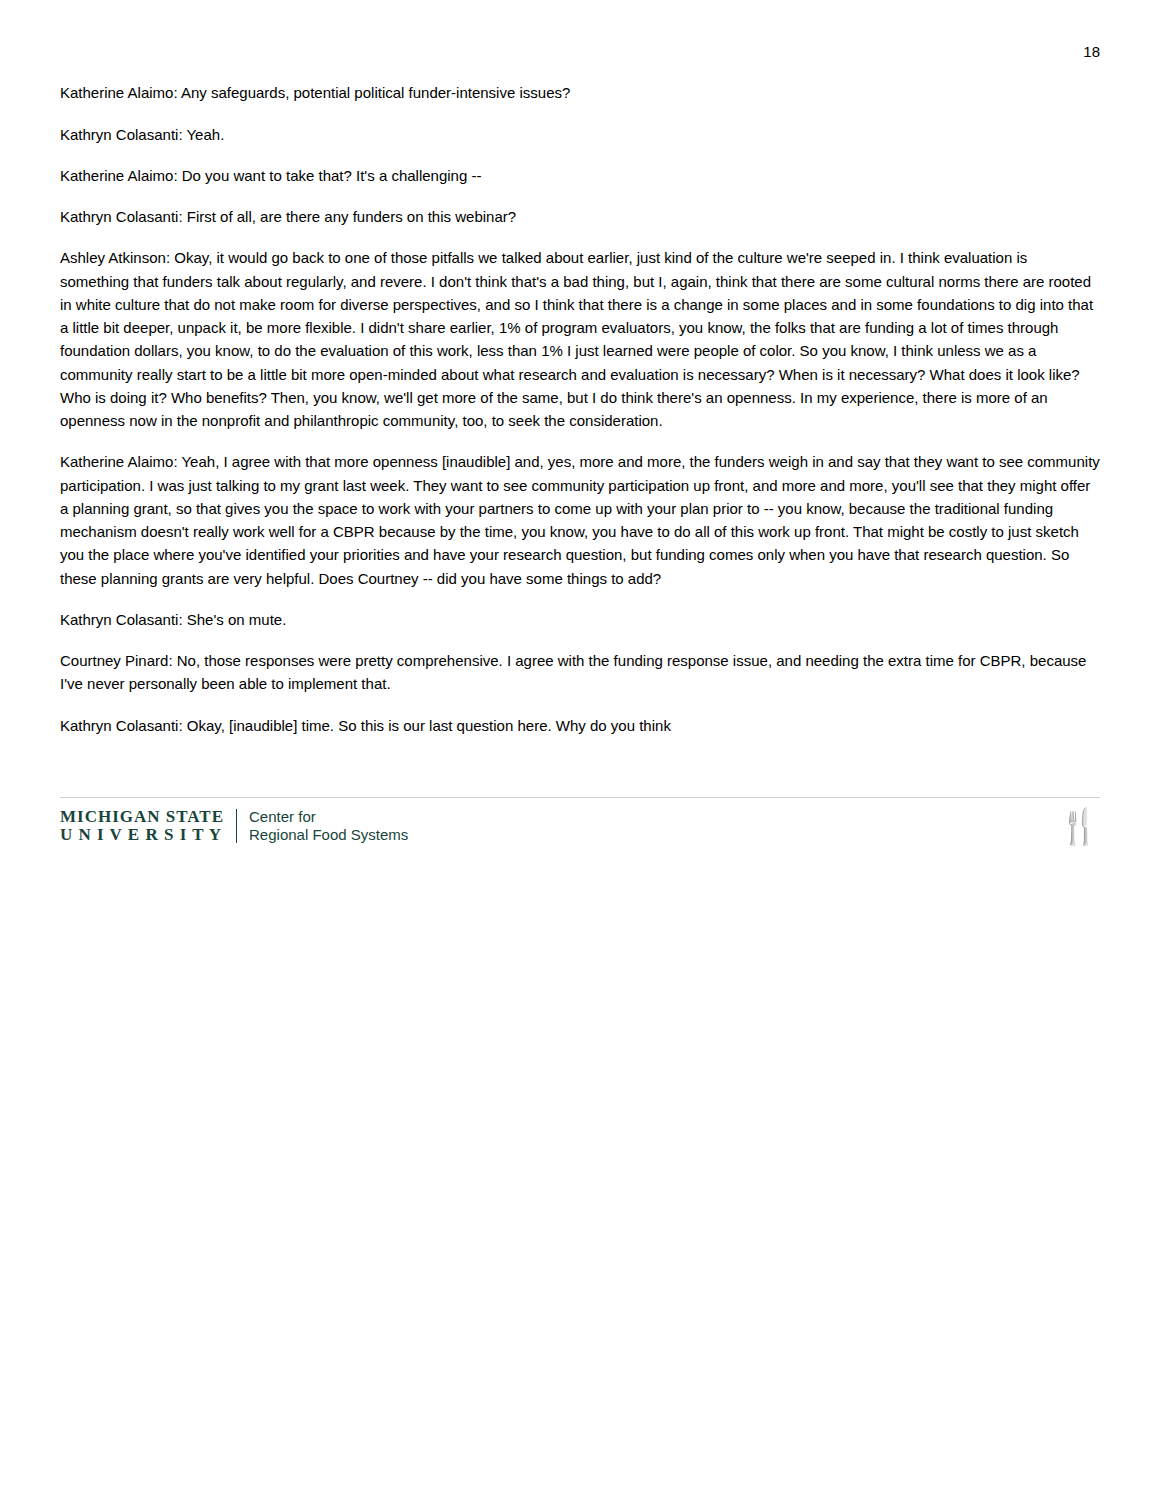18
Katherine Alaimo: Any safeguards, potential political funder-intensive issues?
Kathryn Colasanti: Yeah.
Katherine Alaimo: Do you want to take that? It's a challenging --
Kathryn Colasanti: First of all, are there any funders on this webinar?
Ashley Atkinson: Okay, it would go back to one of those pitfalls we talked about earlier, just kind of the culture we're seeped in. I think evaluation is something that funders talk about regularly, and revere. I don't think that's a bad thing, but I, again, think that there are some cultural norms there are rooted in white culture that do not make room for diverse perspectives, and so I think that there is a change in some places and in some foundations to dig into that a little bit deeper, unpack it, be more flexible. I didn't share earlier, 1% of program evaluators, you know, the folks that are funding a lot of times through foundation dollars, you know, to do the evaluation of this work, less than 1% I just learned were people of color. So you know, I think unless we as a community really start to be a little bit more open-minded about what research and evaluation is necessary? When is it necessary? What does it look like? Who is doing it? Who benefits? Then, you know, we'll get more of the same, but I do think there's an openness. In my experience, there is more of an openness now in the nonprofit and philanthropic community, too, to seek the consideration.
Katherine Alaimo: Yeah, I agree with that more openness [inaudible] and, yes, more and more, the funders weigh in and say that they want to see community participation. I was just talking to my grant last week. They want to see community participation up front, and more and more, you'll see that they might offer a planning grant, so that gives you the space to work with your partners to come up with your plan prior to -- you know, because the traditional funding mechanism doesn't really work well for a CBPR because by the time, you know, you have to do all of this work up front. That might be costly to just sketch you the place where you've identified your priorities and have your research question, but funding comes only when you have that research question. So these planning grants are very helpful. Does Courtney -- did you have some things to add?
Kathryn Colasanti: She's on mute.
Courtney Pinard: No, those responses were pretty comprehensive. I agree with the funding response issue, and needing the extra time for CBPR, because I've never personally been able to implement that.
Kathryn Colasanti: Okay, [inaudible] time. So this is our last question here. Why do you think
MICHIGAN STATE U N I V E R S I T Y
Center for Regional Food Systems
🍴